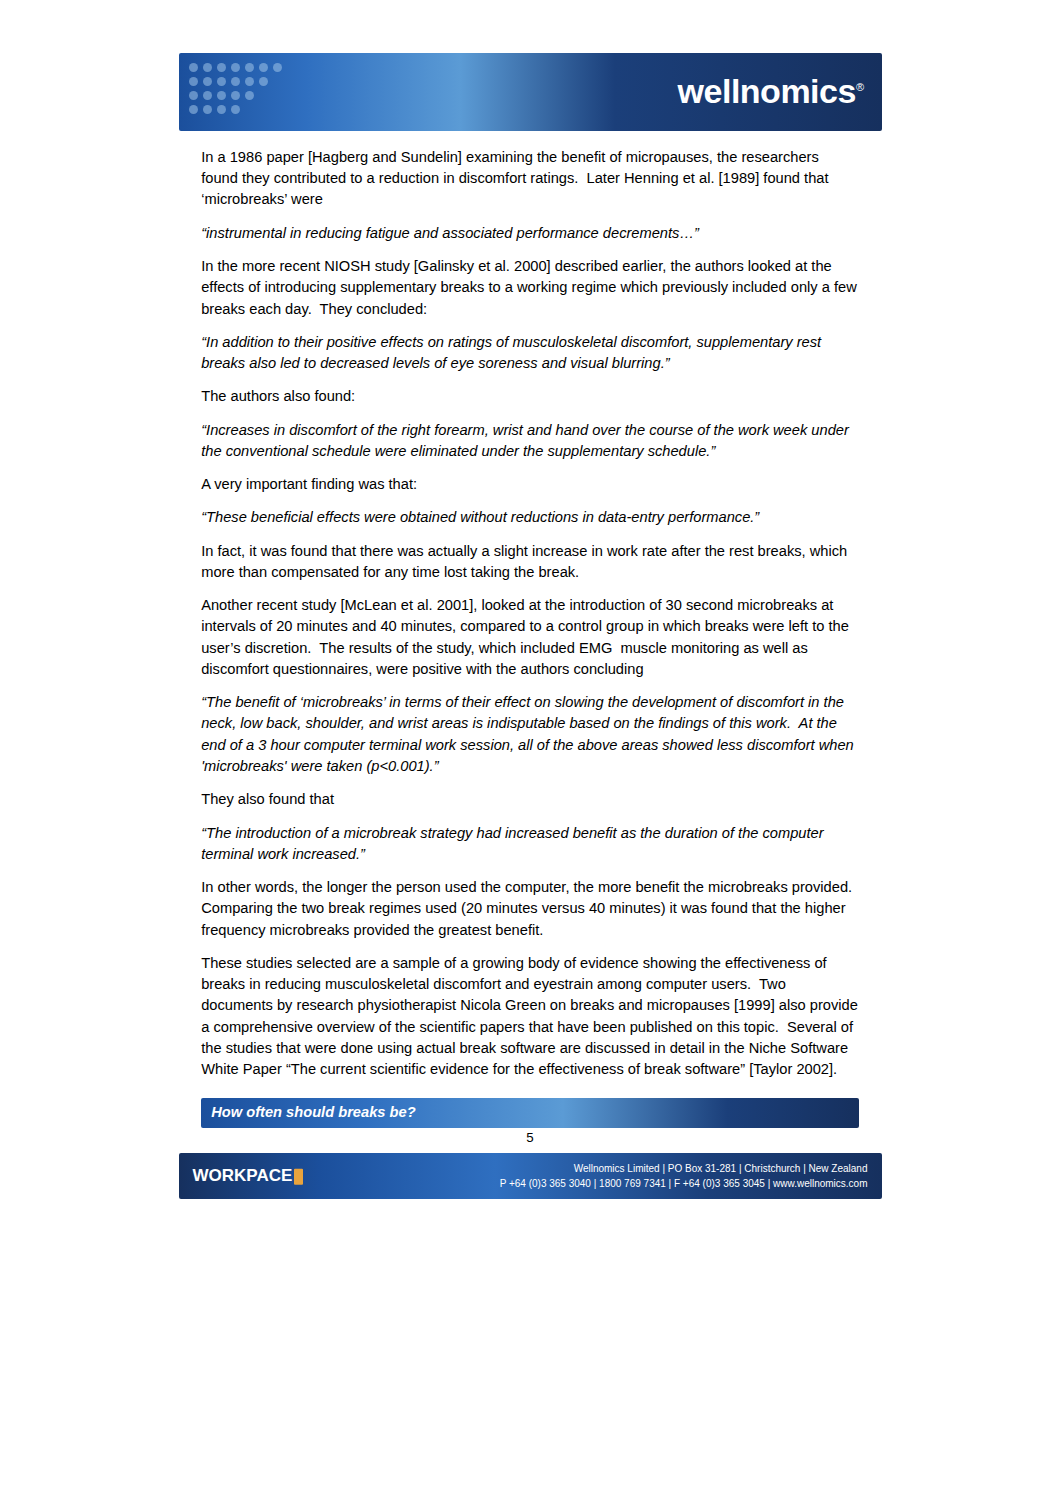wellnomics®
In a 1986 paper [Hagberg and Sundelin] examining the benefit of micropauses, the researchers found they contributed to a reduction in discomfort ratings. Later Henning et al. [1989] found that ‘microbreaks’ were
“instrumental in reducing fatigue and associated performance decrements…”
In the more recent NIOSH study [Galinsky et al. 2000] described earlier, the authors looked at the effects of introducing supplementary breaks to a working regime which previously included only a few breaks each day. They concluded:
“In addition to their positive effects on ratings of musculoskeletal discomfort, supplementary rest breaks also led to decreased levels of eye soreness and visual blurring.”
The authors also found:
“Increases in discomfort of the right forearm, wrist and hand over the course of the work week under the conventional schedule were eliminated under the supplementary schedule.”
A very important finding was that:
“These beneficial effects were obtained without reductions in data-entry performance.”
In fact, it was found that there was actually a slight increase in work rate after the rest breaks, which more than compensated for any time lost taking the break.
Another recent study [McLean et al. 2001], looked at the introduction of 30 second microbreaks at intervals of 20 minutes and 40 minutes, compared to a control group in which breaks were left to the user’s discretion. The results of the study, which included EMG muscle monitoring as well as discomfort questionnaires, were positive with the authors concluding
“The benefit of ‘microbreaks’ in terms of their effect on slowing the development of discomfort in the neck, low back, shoulder, and wrist areas is indisputable based on the findings of this work. At the end of a 3 hour computer terminal work session, all of the above areas showed less discomfort when 'microbreaks' were taken (p<0.001).”
They also found that
“The introduction of a microbreak strategy had increased benefit as the duration of the computer terminal work increased.”
In other words, the longer the person used the computer, the more benefit the microbreaks provided. Comparing the two break regimes used (20 minutes versus 40 minutes) it was found that the higher frequency microbreaks provided the greatest benefit.
These studies selected are a sample of a growing body of evidence showing the effectiveness of breaks in reducing musculoskeletal discomfort and eyestrain among computer users. Two documents by research physiotherapist Nicola Green on breaks and micropauses [1999] also provide a comprehensive overview of the scientific papers that have been published on this topic. Several of the studies that were done using actual break software are discussed in detail in the Niche Software White Paper “The current scientific evidence for the effectiveness of break software” [Taylor 2002].
How often should breaks be?
5
WORKPACE
Wellnomics Limited | PO Box 31-281 | Christchurch | New Zealand
P +64 (0)3 365 3040 | 1800 769 7341 | F +64 (0)3 365 3045 | www.wellnomics.com